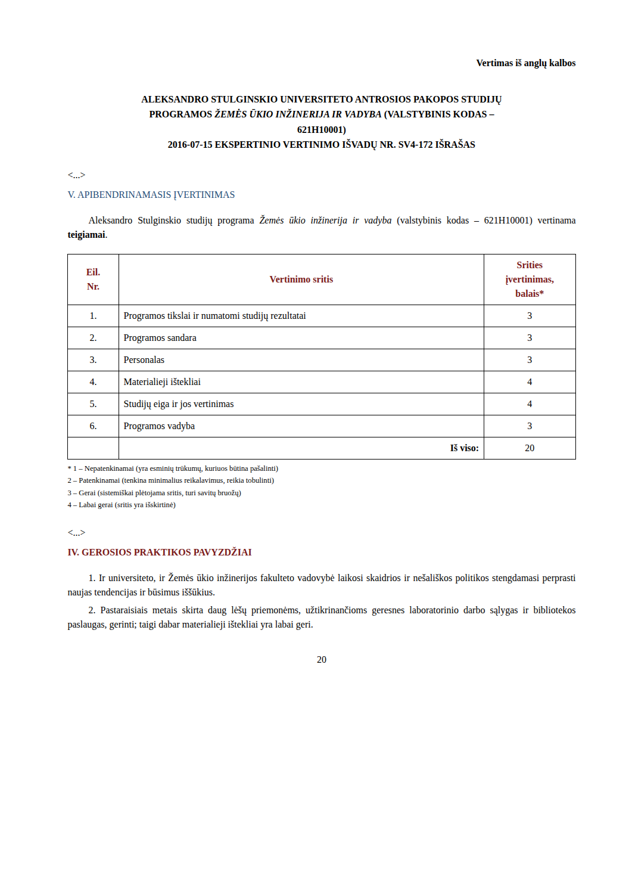Vertimas iš anglų kalbos
Aleksandro Stulginskio universiteto antrosios pakopos studijų
programos Žemės ūkio inžinerija ir vadyba (valstybinis kodas –
621H10001)
2016-07-15 ekspertinio vertinimo išvadų Nr. SV4-172 išrašas
<...>
V. APIBENDRINAMASIS ĮVERTINIMAS
Aleksandro Stulginskio studijų programa Žemės ūkio inžinerija ir vadyba (valstybinis kodas – 621H10001) vertinama teigiamai.
| Eil. Nr. | Vertinimo sritis | Srities įvertinimas, balais* |
| --- | --- | --- |
| 1. | Programos tikslai ir numatomi studijų rezultatai | 3 |
| 2. | Programos sandara | 3 |
| 3. | Personalas | 3 |
| 4. | Materialieji ištekliai | 4 |
| 5. | Studijų eiga ir jos vertinimas | 4 |
| 6. | Programos vadyba | 3 |
| | Iš viso: | 20 |
* 1 – Nepatenkinamai (yra esminių trūkumų, kuriuos būtina pašalinti)
2 – Patenkinamai (tenkina minimalius reikalavimus, reikia tobulinti)
3 – Gerai (sistemiškai plėtojama sritis, turi savitų bruožų)
4 – Labai gerai (sritis yra išskirtinė)
<...>
IV. GEROSIOS PRAKTIKOS PAVYZDŽIAI
1. Ir universiteto, ir Žemės ūkio inžinerijos fakulteto vadovybė laikosi skaidrios ir nešališkos politikos stengdamasi perprasti naujas tendencijas ir būsimus iššūkius.
2. Pastaraisiais metais skirta daug lėšų priemonėms, užtikrinančioms geresnes laboratorinio darbo sąlygas ir bibliotekos paslaugas, gerinti; taigi dabar materialieji ištekliai yra labai geri.
20